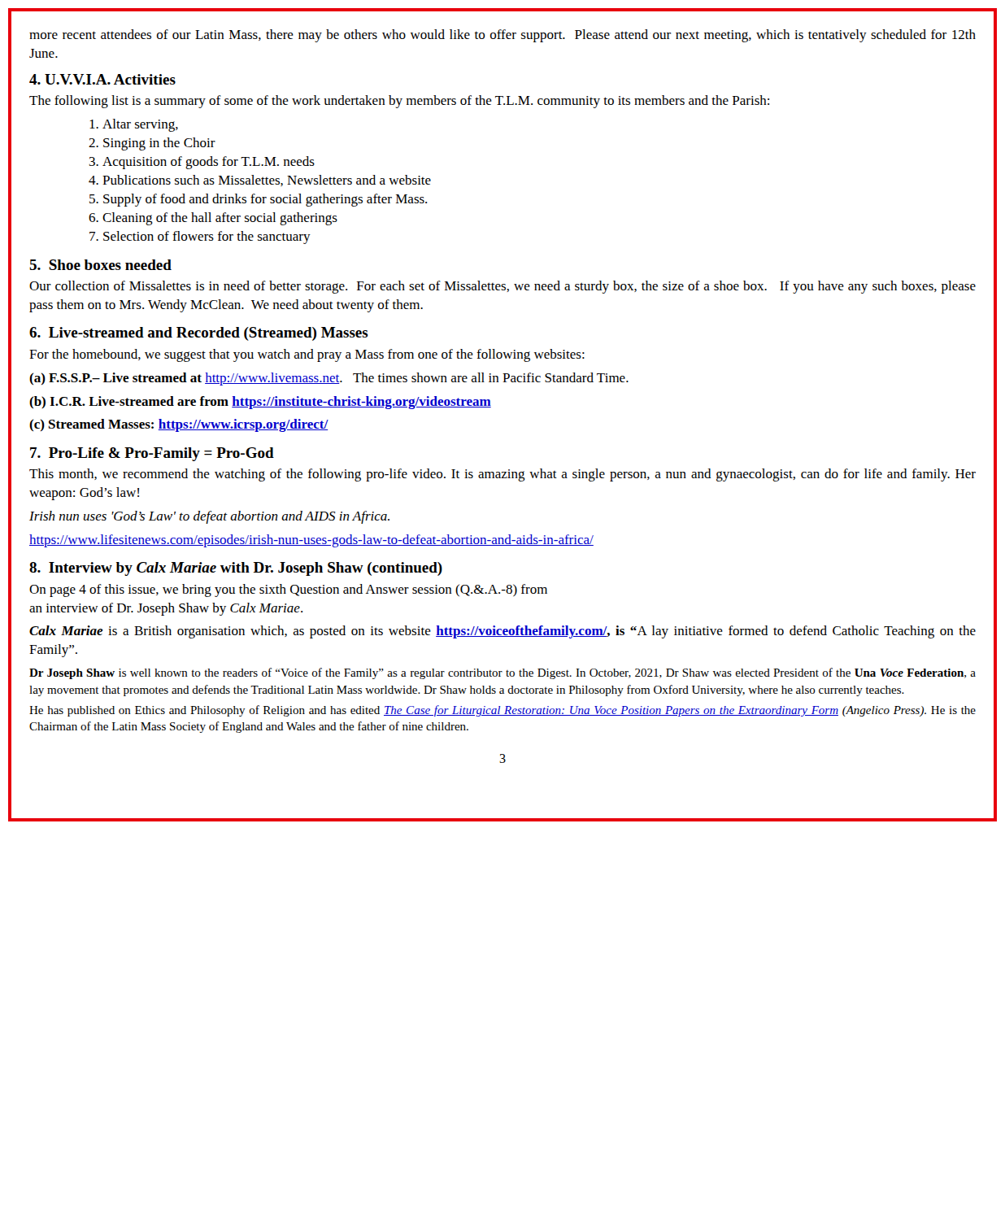more recent attendees of our Latin Mass, there may be others who would like to offer support. Please attend our next meeting, which is tentatively scheduled for 12th June.
4. U.V.V.I.A. Activities
The following list is a summary of some of the work undertaken by members of the T.L.M. community to its members and the Parish:
Altar serving,
Singing in the Choir
Acquisition of goods for T.L.M. needs
Publications such as Missalettes, Newsletters and a website
Supply of food and drinks for social gatherings after Mass.
Cleaning of the hall after social gatherings
Selection of flowers for the sanctuary
5. Shoe boxes needed
Our collection of Missalettes is in need of better storage. For each set of Missalettes, we need a sturdy box, the size of a shoe box. If you have any such boxes, please pass them on to Mrs. Wendy McClean. We need about twenty of them.
6. Live-streamed and Recorded (Streamed) Masses
For the homebound, we suggest that you watch and pray a Mass from one of the following websites:
(a) F.S.S.P.– Live streamed at http://www.livemass.net. The times shown are all in Pacific Standard Time.
(b) I.C.R. Live-streamed are from https://institute-christ-king.org/videostream
(c) Streamed Masses: https://www.icrsp.org/direct/
7. Pro-Life & Pro-Family = Pro-God
This month, we recommend the watching of the following pro-life video. It is amazing what a single person, a nun and gynaecologist, can do for life and family. Her weapon: God’s law!
Irish nun uses 'God’s Law' to defeat abortion and AIDS in Africa.
https://www.lifesitenews.com/episodes/irish-nun-uses-gods-law-to-defeat-abortion-and-aids-in-africa/
8. Interview by Calx Mariae with Dr. Joseph Shaw (continued)
On page 4 of this issue, we bring you the sixth Question and Answer session (Q.&.A.-8) from
an interview of Dr. Joseph Shaw by Calx Mariae.
Calx Mariae is a British organisation which, as posted on its website https://voiceofthefamily.com/, is “A lay initiative formed to defend Catholic Teaching on the Family”.
Dr Joseph Shaw is well known to the readers of “Voice of the Family” as a regular contributor to the Digest. In October, 2021, Dr Shaw was elected President of the Una Voce Federation, a lay movement that promotes and defends the Traditional Latin Mass worldwide. Dr Shaw holds a doctorate in Philosophy from Oxford University, where he also currently teaches.
He has published on Ethics and Philosophy of Religion and has edited The Case for Liturgical Restoration: Una Voce Position Papers on the Extraordinary Form (Angelico Press). He is the Chairman of the Latin Mass Society of England and Wales and the father of nine children.
3